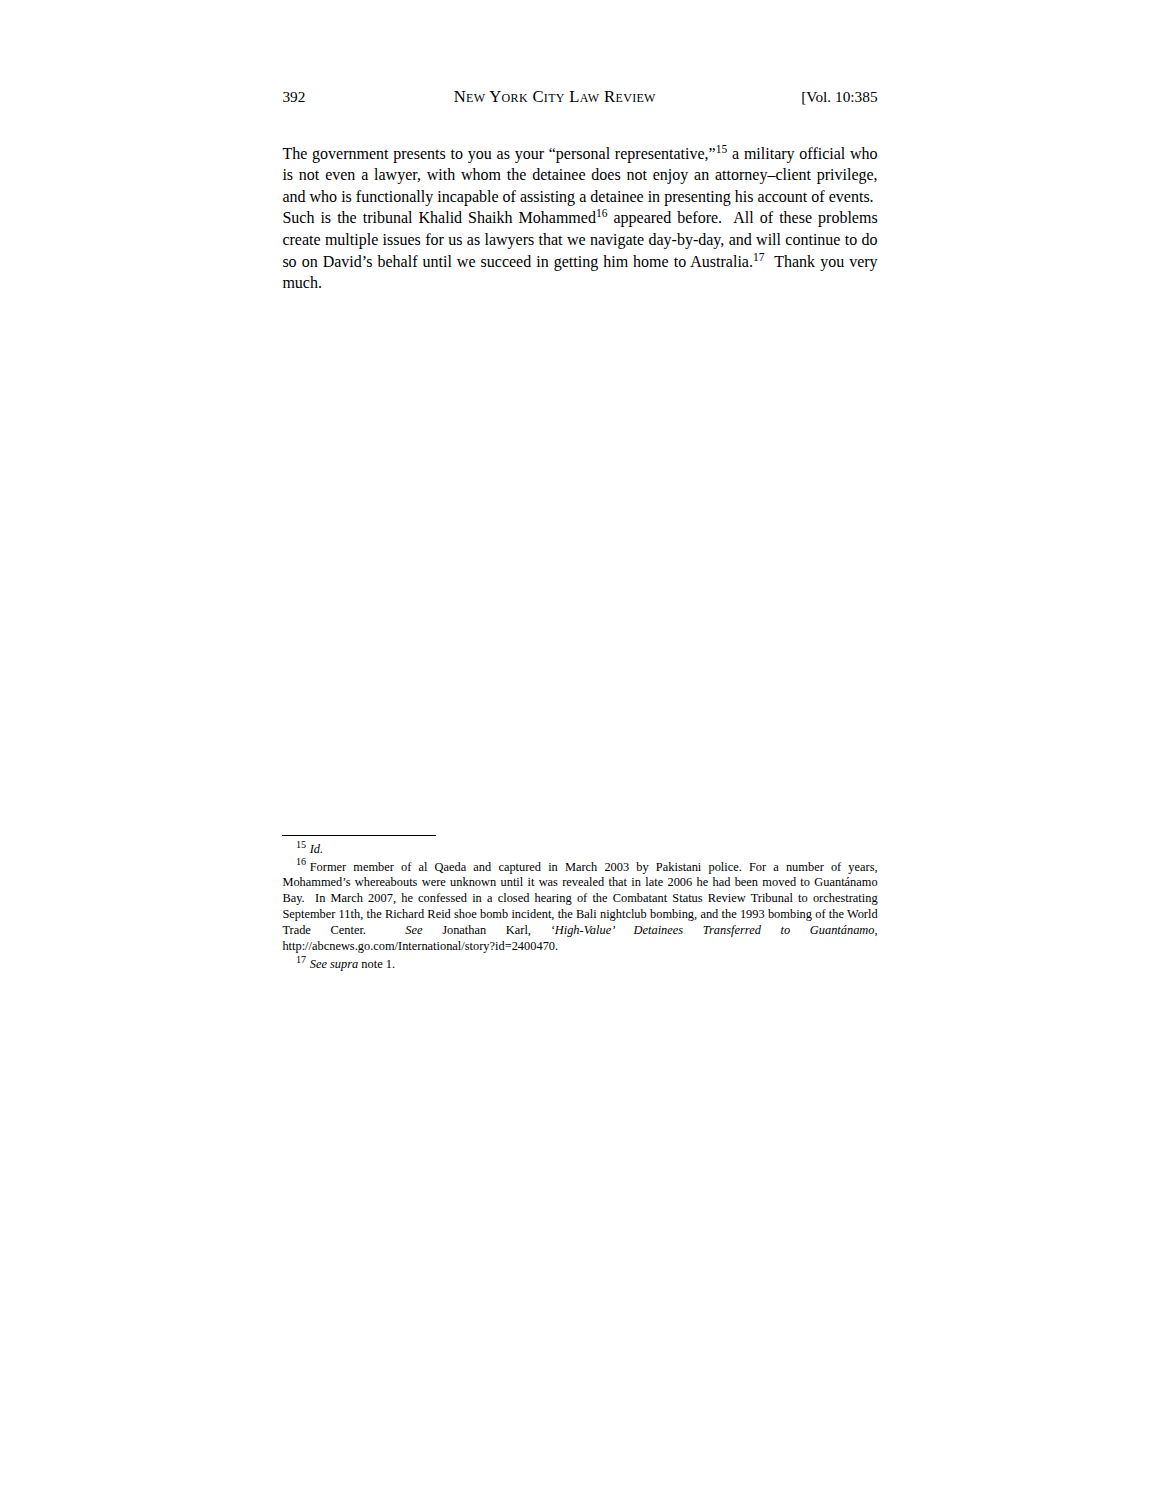392 New York City Law Review [Vol. 10:385
The government presents to you as your “personal representative,”15 a military official who is not even a lawyer, with whom the detainee does not enjoy an attorney–client privilege, and who is functionally incapable of assisting a detainee in presenting his account of events. Such is the tribunal Khalid Shaikh Mohammed16 appeared before. All of these problems create multiple issues for us as lawyers that we navigate day-by-day, and will continue to do so on David’s behalf until we succeed in getting him home to Australia.17 Thank you very much.
15 Id.
16 Former member of al Qaeda and captured in March 2003 by Pakistani police. For a number of years, Mohammed’s whereabouts were unknown until it was revealed that in late 2006 he had been moved to Guantánamo Bay. In March 2007, he confessed in a closed hearing of the Combatant Status Review Tribunal to orchestrating September 11th, the Richard Reid shoe bomb incident, the Bali nightclub bombing, and the 1993 bombing of the World Trade Center. See Jonathan Karl, ‘High-Value’ Detainees Transferred to Guantánamo, http://abcnews.go.com/International/story?id=2400470.
17 See supra note 1.